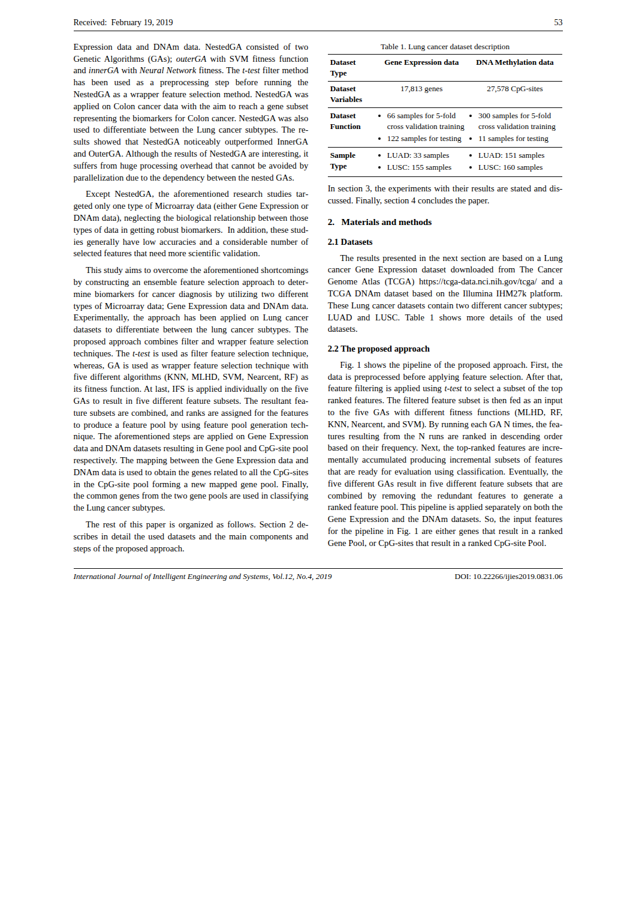Received: February 19, 2019 53
Expression data and DNAm data. NestedGA consisted of two Genetic Algorithms (GAs); outerGA with SVM fitness function and innerGA with Neural Network fitness. The t-test filter method has been used as a preprocessing step before running the NestedGA as a wrapper feature selection method. NestedGA was applied on Colon cancer data with the aim to reach a gene subset representing the biomarkers for Colon cancer. NestedGA was also used to differentiate between the Lung cancer subtypes. The results showed that NestedGA noticeably outperformed InnerGA and OuterGA. Although the results of NestedGA are interesting, it suffers from huge processing overhead that cannot be avoided by parallelization due to the dependency between the nested GAs.
Except NestedGA, the aforementioned research studies targeted only one type of Microarray data (either Gene Expression or DNAm data), neglecting the biological relationship between those types of data in getting robust biomarkers. In addition, these studies generally have low accuracies and a considerable number of selected features that need more scientific validation.
This study aims to overcome the aforementioned shortcomings by constructing an ensemble feature selection approach to determine biomarkers for cancer diagnosis by utilizing two different types of Microarray data; Gene Expression data and DNAm data. Experimentally, the approach has been applied on Lung cancer datasets to differentiate between the lung cancer subtypes. The proposed approach combines filter and wrapper feature selection techniques. The t-test is used as filter feature selection technique, whereas, GA is used as wrapper feature selection technique with five different algorithms (KNN, MLHD, SVM, Nearcent, RF) as its fitness function. At last, IFS is applied individually on the five GAs to result in five different feature subsets. The resultant feature subsets are combined, and ranks are assigned for the features to produce a feature pool by using feature pool generation technique. The aforementioned steps are applied on Gene Expression data and DNAm datasets resulting in Gene pool and CpG-site pool respectively. The mapping between the Gene Expression data and DNAm data is used to obtain the genes related to all the CpG-sites in the CpG-site pool forming a new mapped gene pool. Finally, the common genes from the two gene pools are used in classifying the Lung cancer subtypes.
The rest of this paper is organized as follows. Section 2 describes in detail the used datasets and the main components and steps of the proposed approach.
Table 1. Lung cancer dataset description
| Dataset Type | Gene Expression data | DNA Methylation data |
| --- | --- | --- |
| Dataset Variables | 17,813 genes | 27,578 CpG-sites |
| Dataset Function | 66 samples for 5-fold cross validation training 122 samples for testing | 300 samples for 5-fold cross validation training 11 samples for testing |
| Sample Type | LUAD: 33 samples LUSC: 155 samples | LUAD: 151 samples LUSC: 160 samples |
In section 3, the experiments with their results are stated and discussed. Finally, section 4 concludes the paper.
2. Materials and methods
2.1 Datasets
The results presented in the next section are based on a Lung cancer Gene Expression dataset downloaded from The Cancer Genome Atlas (TCGA) https://tcga-data.nci.nih.gov/tcga/ and a TCGA DNAm dataset based on the Illumina IHM27k platform. These Lung cancer datasets contain two different cancer subtypes; LUAD and LUSC. Table 1 shows more details of the used datasets.
2.2 The proposed approach
Fig. 1 shows the pipeline of the proposed approach. First, the data is preprocessed before applying feature selection. After that, feature filtering is applied using t-test to select a subset of the top ranked features. The filtered feature subset is then fed as an input to the five GAs with different fitness functions (MLHD, RF, KNN, Nearcent, and SVM). By running each GA N times, the features resulting from the N runs are ranked in descending order based on their frequency. Next, the top-ranked features are incrementally accumulated producing incremental subsets of features that are ready for evaluation using classification. Eventually, the five different GAs result in five different feature subsets that are combined by removing the redundant features to generate a ranked feature pool. This pipeline is applied separately on both the Gene Expression and the DNAm datasets. So, the input features for the pipeline in Fig. 1 are either genes that result in a ranked Gene Pool, or CpG-sites that result in a ranked CpG-site Pool.
International Journal of Intelligent Engineering and Systems, Vol.12, No.4, 2019 DOI: 10.22266/ijies2019.0831.06